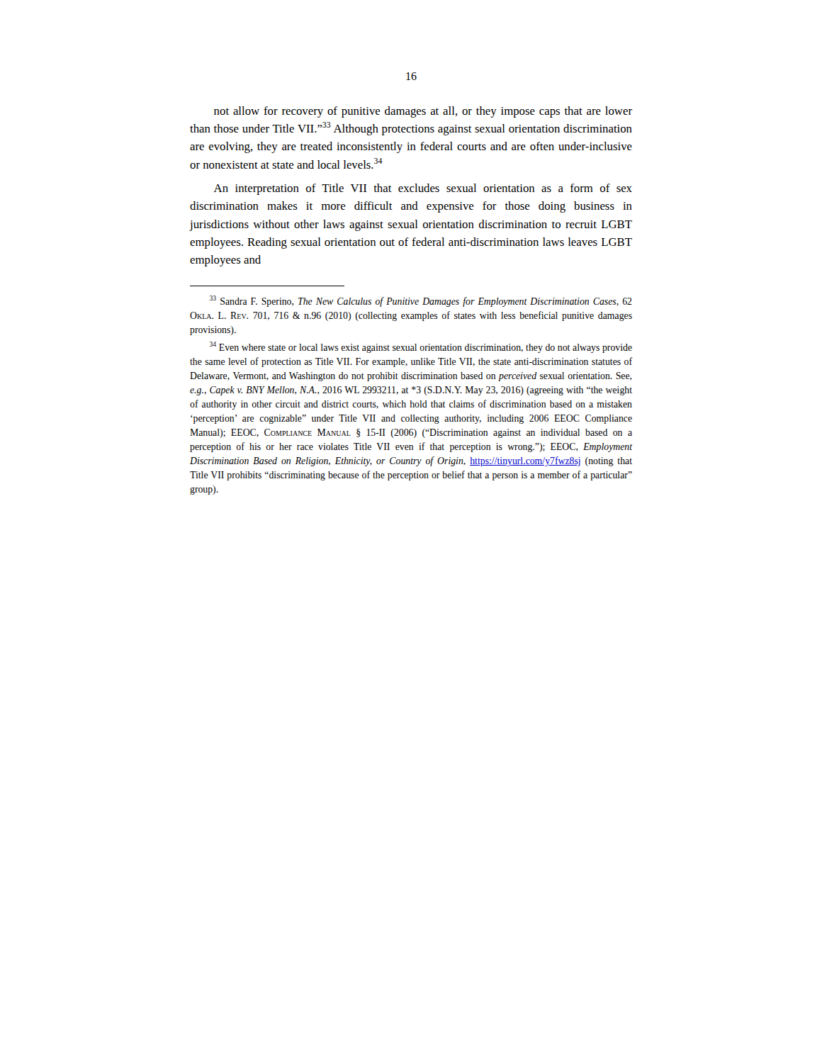16
not allow for recovery of punitive damages at all, or they impose caps that are lower than those under Title VII.”33 Although protections against sexual orientation discrimination are evolving, they are treated inconsistently in federal courts and are often under-inclusive or nonexistent at state and local levels.34
An interpretation of Title VII that excludes sexual orientation as a form of sex discrimination makes it more difficult and expensive for those doing business in jurisdictions without other laws against sexual orientation discrimination to recruit LGBT employees. Reading sexual orientation out of federal anti-discrimination laws leaves LGBT employees and
33 Sandra F. Sperino, The New Calculus of Punitive Damages for Employment Discrimination Cases, 62 Okla. L. Rev. 701, 716 & n.96 (2010) (collecting examples of states with less beneficial punitive damages provisions).
34 Even where state or local laws exist against sexual orientation discrimination, they do not always provide the same level of protection as Title VII. For example, unlike Title VII, the state anti-discrimination statutes of Delaware, Vermont, and Washington do not prohibit discrimination based on perceived sexual orientation. See, e.g., Capek v. BNY Mellon, N.A., 2016 WL 2993211, at *3 (S.D.N.Y. May 23, 2016) (agreeing with “the weight of authority in other circuit and district courts, which hold that claims of discrimination based on a mistaken ‘perception’ are cognizable” under Title VII and collecting authority, including 2006 EEOC Compliance Manual); EEOC, Compliance Manual § 15-II (2006) (“Discrimination against an individual based on a perception of his or her race violates Title VII even if that perception is wrong.”); EEOC, Employment Discrimination Based on Religion, Ethnicity, or Country of Origin, https://tinyurl.com/y7fwz8sj (noting that Title VII prohibits “discriminating because of the perception or belief that a person is a member of a particular” group).